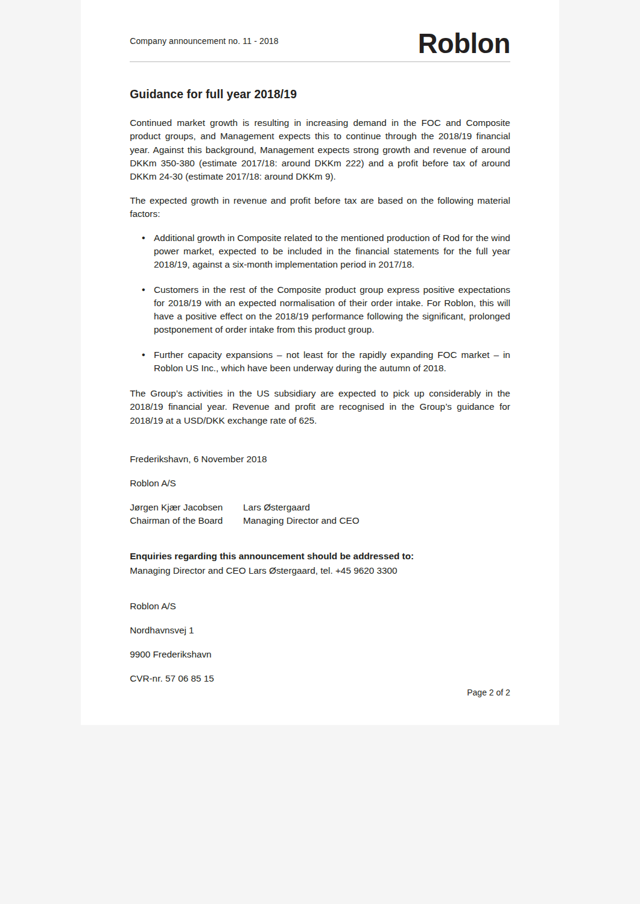Company announcement no. 11 - 2018
Roblon
Guidance for full year 2018/19
Continued market growth is resulting in increasing demand in the FOC and Composite product groups, and Management expects this to continue through the 2018/19 financial year. Against this background, Management expects strong growth and revenue of around DKKm 350-380 (estimate 2017/18: around DKKm 222) and a profit before tax of around DKKm 24-30 (estimate 2017/18: around DKKm 9).
The expected growth in revenue and profit before tax are based on the following material factors:
Additional growth in Composite related to the mentioned production of Rod for the wind power market, expected to be included in the financial statements for the full year 2018/19, against a six-month implementation period in 2017/18.
Customers in the rest of the Composite product group express positive expectations for 2018/19 with an expected normalisation of their order intake. For Roblon, this will have a positive effect on the 2018/19 performance following the significant, prolonged postponement of order intake from this product group.
Further capacity expansions – not least for the rapidly expanding FOC market – in Roblon US Inc., which have been underway during the autumn of 2018.
The Group’s activities in the US subsidiary are expected to pick up considerably in the 2018/19 financial year. Revenue and profit are recognised in the Group’s guidance for 2018/19 at a USD/DKK exchange rate of 625.
Frederikshavn, 6 November 2018
Roblon A/S
| Jørgen Kjær Jacobsen | Lars Østergaard |
| Chairman of the Board | Managing Director and CEO |
Enquiries regarding this announcement should be addressed to:
Managing Director and CEO Lars Østergaard, tel. +45 9620 3300
Roblon A/S
Nordhavnsvej 1
9900 Frederikshavn
CVR-nr. 57 06 85 15
Page 2 of 2